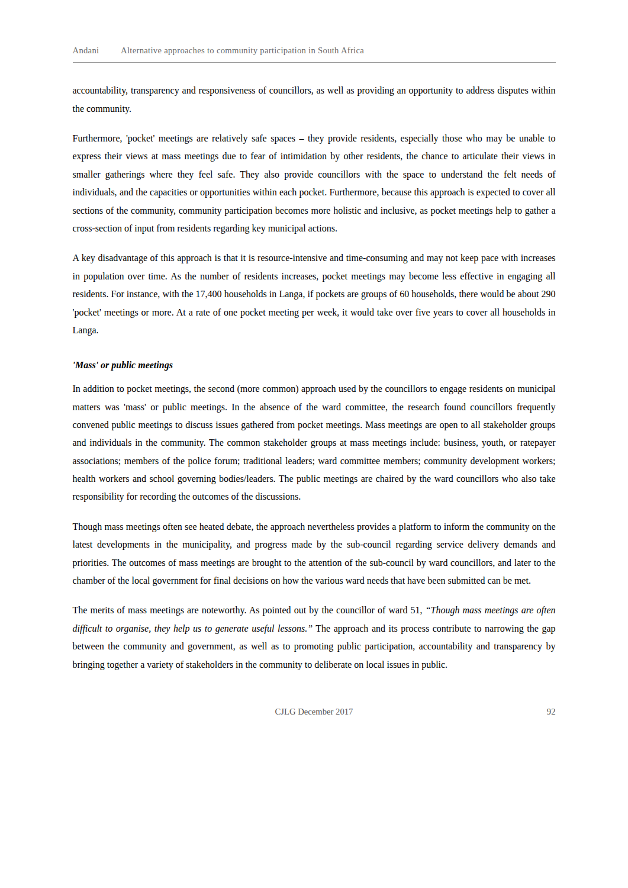Andani Alternative approaches to community participation in South Africa
accountability, transparency and responsiveness of councillors, as well as providing an opportunity to address disputes within the community.
Furthermore, 'pocket' meetings are relatively safe spaces – they provide residents, especially those who may be unable to express their views at mass meetings due to fear of intimidation by other residents, the chance to articulate their views in smaller gatherings where they feel safe. They also provide councillors with the space to understand the felt needs of individuals, and the capacities or opportunities within each pocket. Furthermore, because this approach is expected to cover all sections of the community, community participation becomes more holistic and inclusive, as pocket meetings help to gather a cross-section of input from residents regarding key municipal actions.
A key disadvantage of this approach is that it is resource-intensive and time-consuming and may not keep pace with increases in population over time. As the number of residents increases, pocket meetings may become less effective in engaging all residents. For instance, with the 17,400 households in Langa, if pockets are groups of 60 households, there would be about 290 'pocket' meetings or more. At a rate of one pocket meeting per week, it would take over five years to cover all households in Langa.
'Mass' or public meetings
In addition to pocket meetings, the second (more common) approach used by the councillors to engage residents on municipal matters was 'mass' or public meetings. In the absence of the ward committee, the research found councillors frequently convened public meetings to discuss issues gathered from pocket meetings. Mass meetings are open to all stakeholder groups and individuals in the community. The common stakeholder groups at mass meetings include: business, youth, or ratepayer associations; members of the police forum; traditional leaders; ward committee members; community development workers; health workers and school governing bodies/leaders. The public meetings are chaired by the ward councillors who also take responsibility for recording the outcomes of the discussions.
Though mass meetings often see heated debate, the approach nevertheless provides a platform to inform the community on the latest developments in the municipality, and progress made by the sub-council regarding service delivery demands and priorities. The outcomes of mass meetings are brought to the attention of the sub-council by ward councillors, and later to the chamber of the local government for final decisions on how the various ward needs that have been submitted can be met.
The merits of mass meetings are noteworthy. As pointed out by the councillor of ward 51, “Though mass meetings are often difficult to organise, they help us to generate useful lessons.” The approach and its process contribute to narrowing the gap between the community and government, as well as to promoting public participation, accountability and transparency by bringing together a variety of stakeholders in the community to deliberate on local issues in public.
CJLG December 2017 92